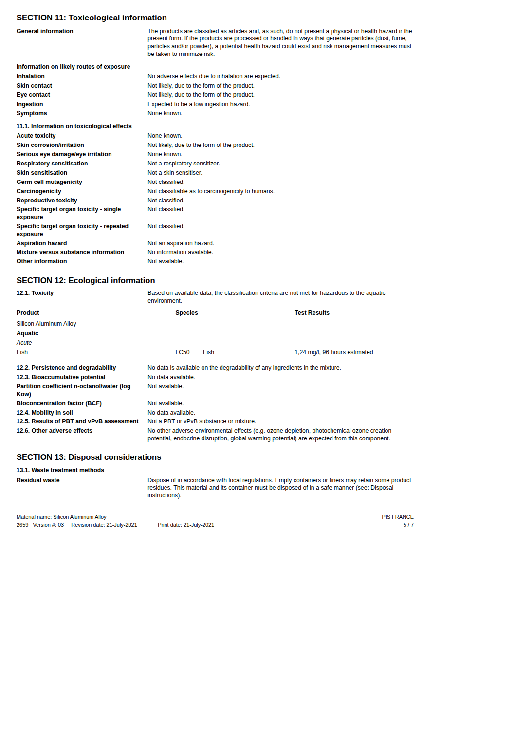SECTION 11: Toxicological information
| General information | The products are classified as articles and, as such, do not present a physical or health hazard ir the present form. If the products are processed or handled in ways that generate particles (dust, fume, particles and/or powder), a potential health hazard could exist and risk management measures must be taken to minimize risk. |
Information on likely routes of exposure
| Inhalation | No adverse effects due to inhalation are expected. |
| Skin contact | Not likely, due to the form of the product. |
| Eye contact | Not likely, due to the form of the product. |
| Ingestion | Expected to be a low ingestion hazard. |
| Symptoms | None known. |
11.1. Information on toxicological effects
| Acute toxicity | None known. |
| Skin corrosion/irritation | Not likely, due to the form of the product. |
| Serious eye damage/eye irritation | None known. |
| Respiratory sensitisation | Not a respiratory sensitizer. |
| Skin sensitisation | Not a skin sensitiser. |
| Germ cell mutagenicity | Not classified. |
| Carcinogenicity | Not classifiable as to carcinogenicity to humans. |
| Reproductive toxicity | Not classified. |
| Specific target organ toxicity - single exposure | Not classified. |
| Specific target organ toxicity - repeated exposure | Not classified. |
| Aspiration hazard | Not an aspiration hazard. |
| Mixture versus substance information | No information available. |
| Other information | Not available. |
SECTION 12: Ecological information
| 12.1. Toxicity | Based on available data, the classification criteria are not met for hazardous to the aquatic environment. |
| Product | Species | Test Results |
| --- | --- | --- |
| Silicon Aluminum Alloy | | |
| Aquatic | | |
| Acute | | |
| Fish | LC50 Fish | 1,24 mg/l, 96 hours estimated |
| 12.2. Persistence and degradability | No data is available on the degradability of any ingredients in the mixture. |
| 12.3. Bioaccumulative potential | No data available. |
| Partition coefficient n-octanol/water (log Kow) | Not available. |
| Bioconcentration factor (BCF) | Not available. |
| 12.4. Mobility in soil | No data available. |
| 12.5. Results of PBT and vPvB assessment | Not a PBT or vPvB substance or mixture. |
| 12.6. Other adverse effects | No other adverse environmental effects (e.g. ozone depletion, photochemical ozone creation potential, endocrine disruption, global warming potential) are expected from this component. |
SECTION 13: Disposal considerations
13.1. Waste treatment methods
| Residual waste | Dispose of in accordance with local regulations. Empty containers or liners may retain some product residues. This material and its container must be disposed of in a safe manner (see: Disposal instructions). |
| Material name: Silicon Aluminum Alloy | PIS FRANCE |
| 2659 Version #: 03 Revision date: 21-July-2021 Print date: 21-July-2021 | 5 / 7 |